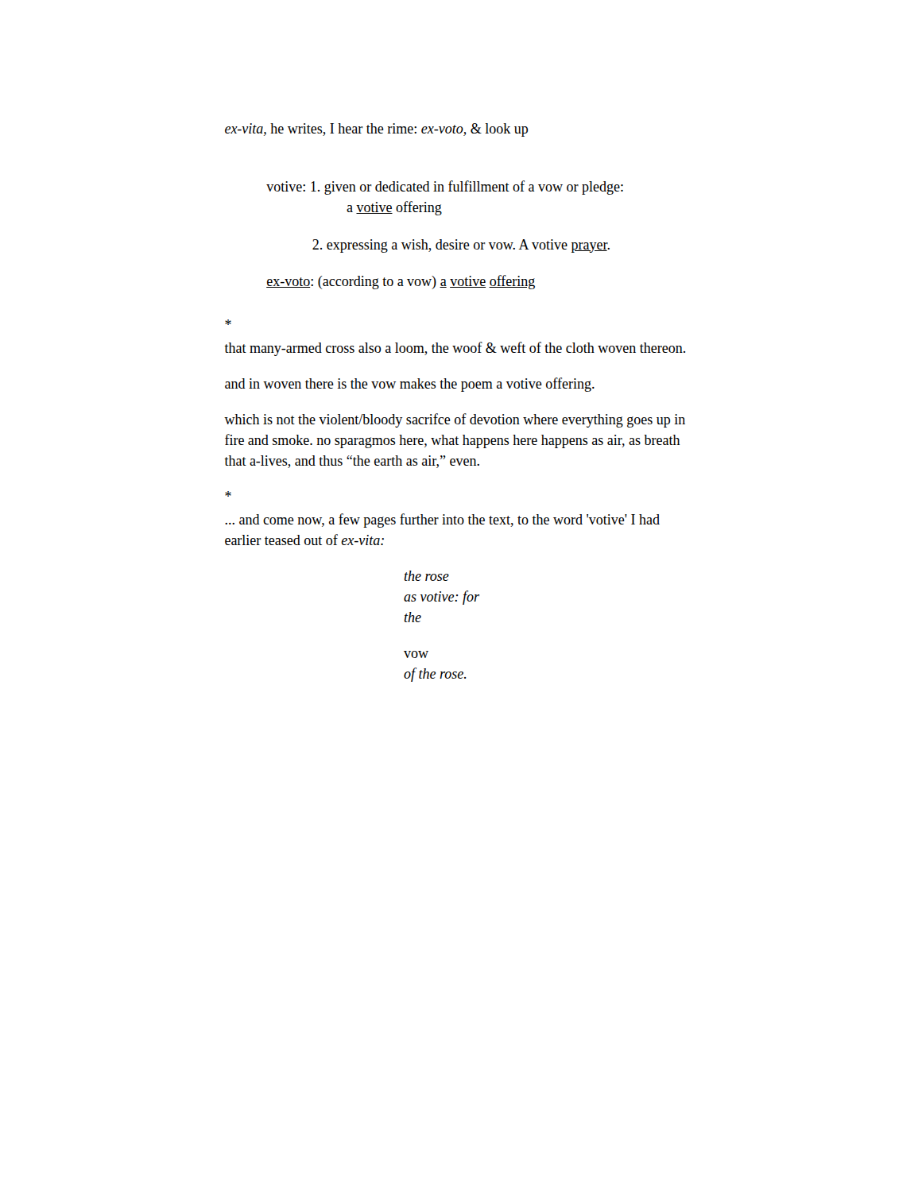ex-vita, he writes, I hear the rime: ex-voto, & look up
votive: 1. given or dedicated in fulfillment of a vow or pledge: a votive offering
2. expressing a wish, desire or vow. A votive prayer.
ex-voto: (according to a vow) a votive offering
*
that many-armed cross also a loom, the woof & weft of the cloth woven thereon.
and in woven there is the vow makes the poem a votive offering.
which is not the violent/bloody sacrifce of devotion where everything goes up in fire and smoke. no sparagmos here, what happens here happens as air, as breath that a-lives, and thus “the earth as air,” even.
*
... and come now, a few pages further into the text, to the word 'votive' I had earlier teased out of ex-vita:
the rose
as votive: for
the
vow
of the rose.